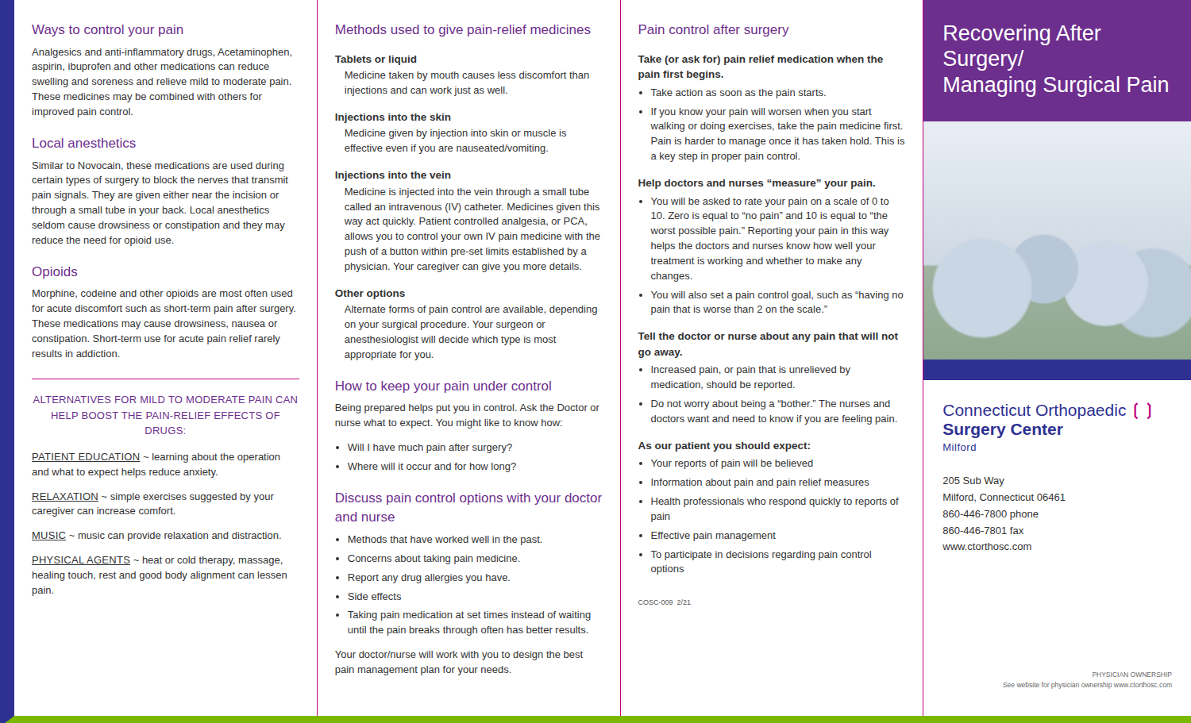Ways to control your pain
Analgesics and anti-inflammatory drugs, Acetaminophen, aspirin, ibuprofen and other medications can reduce swelling and soreness and relieve mild to moderate pain. These medicines may be combined with others for improved pain control.
Local anesthetics
Similar to Novocain, these medications are used during certain types of surgery to block the nerves that transmit pain signals. They are given either near the incision or through a small tube in your back. Local anesthetics seldom cause drowsiness or constipation and they may reduce the need for opioid use.
Opioids
Morphine, codeine and other opioids are most often used for acute discomfort such as short-term pain after surgery. These medications may cause drowsiness, nausea or constipation. Short-term use for acute pain relief rarely results in addiction.
Alternatives for mild to moderate pain can help boost the pain-relief effects of drugs:
Patient education ~ learning about the operation and what to expect helps reduce anxiety.
Relaxation ~ simple exercises suggested by your caregiver can increase comfort.
Music ~ music can provide relaxation and distraction.
Physical agents ~ heat or cold therapy, massage, healing touch, rest and good body alignment can lessen pain.
Methods used to give pain-relief medicines
Tablets or liquid
Medicine taken by mouth causes less discomfort than injections and can work just as well.
Injections into the skin
Medicine given by injection into skin or muscle is effective even if you are nauseated/vomiting.
Injections into the vein
Medicine is injected into the vein through a small tube called an intravenous (IV) catheter. Medicines given this way act quickly. Patient controlled analgesia, or PCA, allows you to control your own IV pain medicine with the push of a button within pre-set limits established by a physician. Your caregiver can give you more details.
Other options
Alternate forms of pain control are available, depending on your surgical procedure. Your surgeon or anesthesiologist will decide which type is most appropriate for you.
How to keep your pain under control
Being prepared helps put you in control. Ask the Doctor or nurse what to expect. You might like to know how:
Will I have much pain after surgery?
Where will it occur and for how long?
Discuss pain control options with your doctor and nurse
Methods that have worked well in the past.
Concerns about taking pain medicine.
Report any drug allergies you have.
Side effects
Taking pain medication at set times instead of waiting until the pain breaks through often has better results.
Your doctor/nurse will work with you to design the best pain management plan for your needs.
Pain control after surgery
Take (or ask for) pain relief medication when the pain first begins.
Take action as soon as the pain starts.
If you know your pain will worsen when you start walking or doing exercises, take the pain medicine first. Pain is harder to manage once it has taken hold. This is a key step in proper pain control.
Help doctors and nurses “measure” your pain.
You will be asked to rate your pain on a scale of 0 to 10. Zero is equal to “no pain” and 10 is equal to “the worst possible pain.” Reporting your pain in this way helps the doctors and nurses know how well your treatment is working and whether to make any changes.
You will also set a pain control goal, such as “having no pain that is worse than 2 on the scale.”
Tell the doctor or nurse about any pain that will not go away.
Increased pain, or pain that is unrelieved by medication, should be reported.
Do not worry about being a “bother.” The nurses and doctors want and need to know if you are feeling pain.
As our patient you should expect:
Your reports of pain will be believed
Information about pain and pain relief measures
Health professionals who respond quickly to reports of pain
Effective pain management
To participate in decisions regarding pain control options
COSC-009 2/21
Recovering After Surgery/
Managing Surgical Pain
Connecticut Orthopaedic❲❳
Surgery Center
Milford
205 Sub Way
Milford, Connecticut 06461
860-446-7800 phone
860-446-7801 fax
www.ctorthosc.com
PHYSICIAN OWNERSHIP
See website for physician ownership www.ctorthosc.com